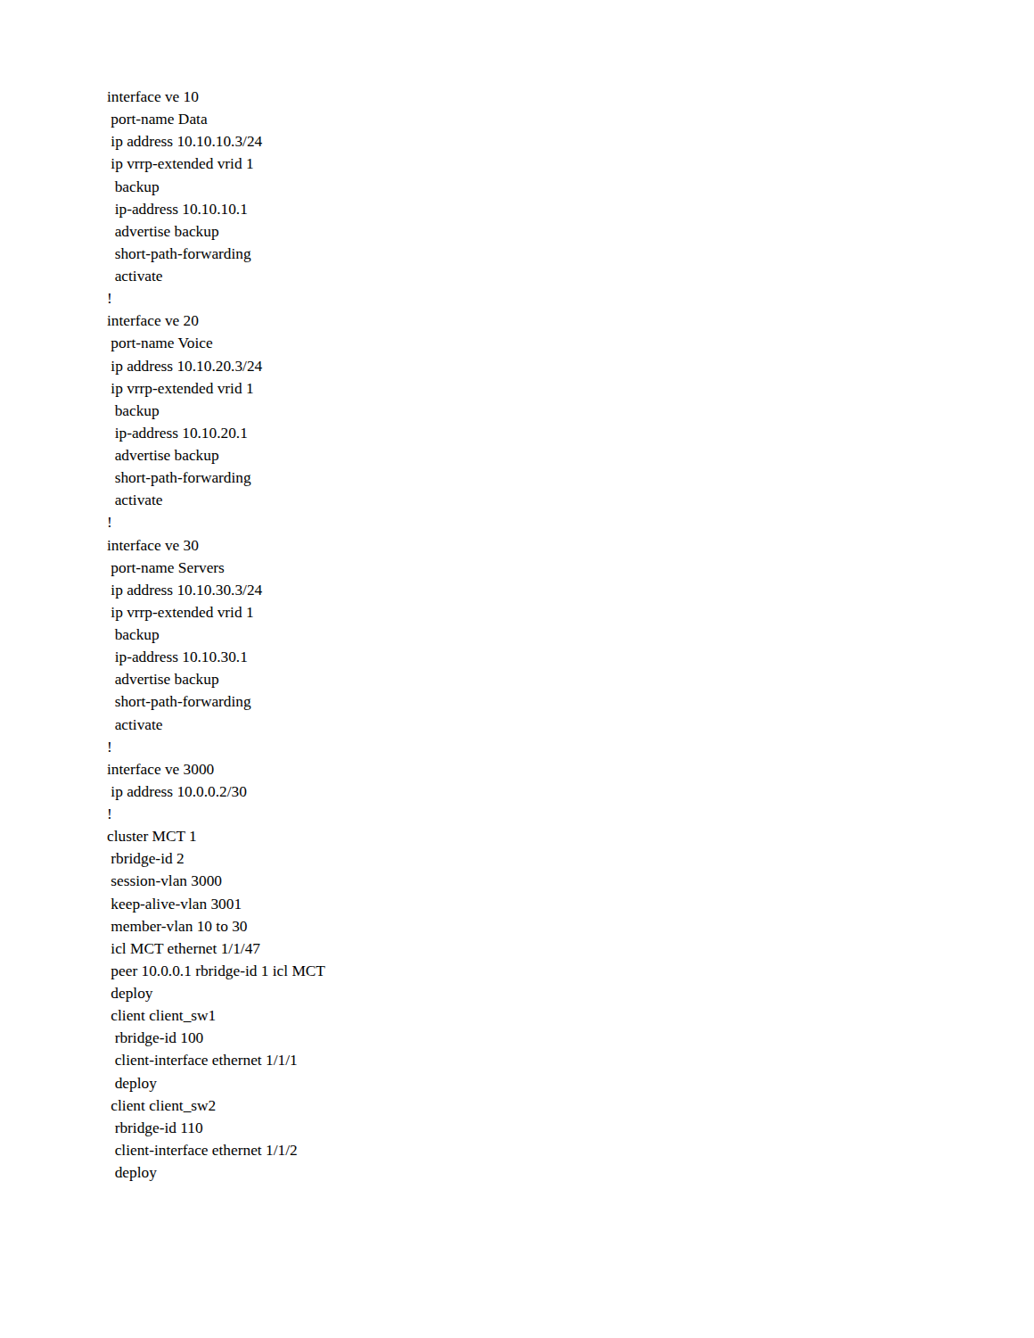interface ve 10
 port-name Data
 ip address 10.10.10.3/24
 ip vrrp-extended vrid 1
  backup
  ip-address 10.10.10.1
  advertise backup
  short-path-forwarding
  activate
!
interface ve 20
 port-name Voice
 ip address 10.10.20.3/24
 ip vrrp-extended vrid 1
  backup
  ip-address 10.10.20.1
  advertise backup
  short-path-forwarding
  activate
!
interface ve 30
 port-name Servers
 ip address 10.10.30.3/24
 ip vrrp-extended vrid 1
  backup
  ip-address 10.10.30.1
  advertise backup
  short-path-forwarding
  activate
!
interface ve 3000
 ip address 10.0.0.2/30
!
cluster MCT 1
 rbridge-id 2
 session-vlan 3000
 keep-alive-vlan 3001
 member-vlan 10 to 30
 icl MCT ethernet 1/1/47
 peer 10.0.0.1 rbridge-id 1 icl MCT
 deploy
 client client_sw1
  rbridge-id 100
  client-interface ethernet 1/1/1
  deploy
 client client_sw2
  rbridge-id 110
  client-interface ethernet 1/1/2
  deploy